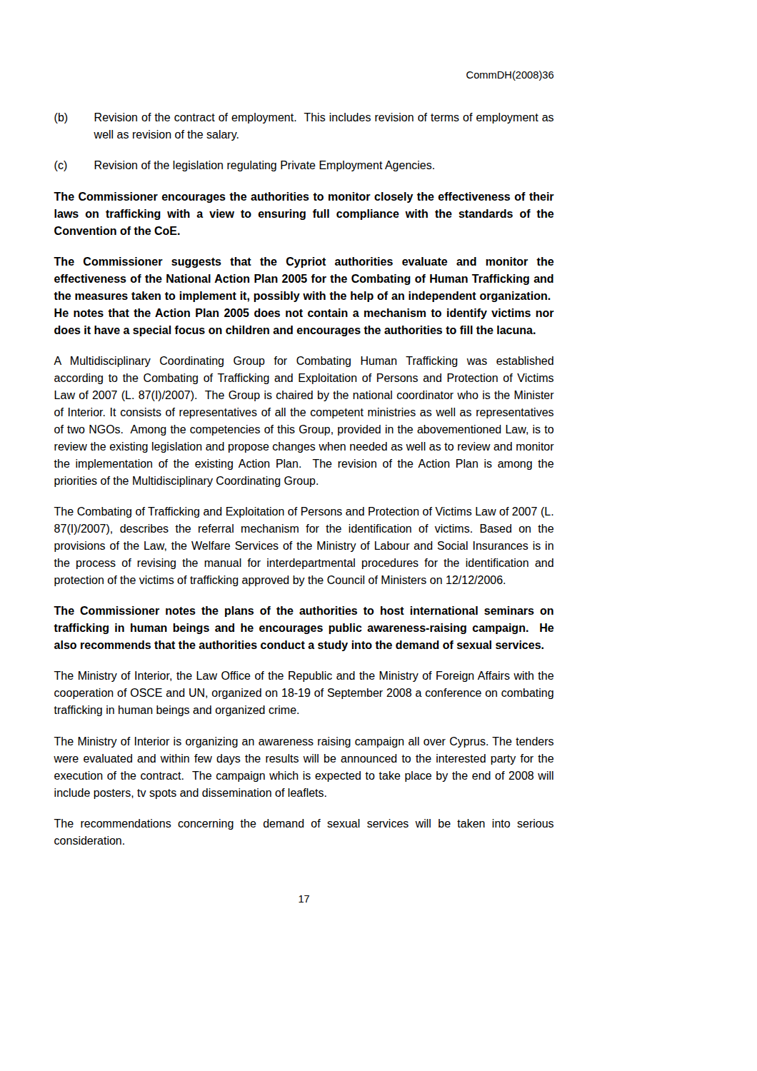CommDH(2008)36
(b) Revision of the contract of employment. This includes revision of terms of employment as well as revision of the salary.
(c) Revision of the legislation regulating Private Employment Agencies.
The Commissioner encourages the authorities to monitor closely the effectiveness of their laws on trafficking with a view to ensuring full compliance with the standards of the Convention of the CoE.
The Commissioner suggests that the Cypriot authorities evaluate and monitor the effectiveness of the National Action Plan 2005 for the Combating of Human Trafficking and the measures taken to implement it, possibly with the help of an independent organization. He notes that the Action Plan 2005 does not contain a mechanism to identify victims nor does it have a special focus on children and encourages the authorities to fill the lacuna.
A Multidisciplinary Coordinating Group for Combating Human Trafficking was established according to the Combating of Trafficking and Exploitation of Persons and Protection of Victims Law of 2007 (L. 87(I)/2007). The Group is chaired by the national coordinator who is the Minister of Interior. It consists of representatives of all the competent ministries as well as representatives of two NGOs. Among the competencies of this Group, provided in the abovementioned Law, is to review the existing legislation and propose changes when needed as well as to review and monitor the implementation of the existing Action Plan. The revision of the Action Plan is among the priorities of the Multidisciplinary Coordinating Group.
The Combating of Trafficking and Exploitation of Persons and Protection of Victims Law of 2007 (L. 87(I)/2007), describes the referral mechanism for the identification of victims. Based on the provisions of the Law, the Welfare Services of the Ministry of Labour and Social Insurances is in the process of revising the manual for interdepartmental procedures for the identification and protection of the victims of trafficking approved by the Council of Ministers on 12/12/2006.
The Commissioner notes the plans of the authorities to host international seminars on trafficking in human beings and he encourages public awareness-raising campaign. He also recommends that the authorities conduct a study into the demand of sexual services.
The Ministry of Interior, the Law Office of the Republic and the Ministry of Foreign Affairs with the cooperation of OSCE and UN, organized on 18-19 of September 2008 a conference on combating trafficking in human beings and organized crime.
The Ministry of Interior is organizing an awareness raising campaign all over Cyprus. The tenders were evaluated and within few days the results will be announced to the interested party for the execution of the contract. The campaign which is expected to take place by the end of 2008 will include posters, tv spots and dissemination of leaflets.
The recommendations concerning the demand of sexual services will be taken into serious consideration.
17